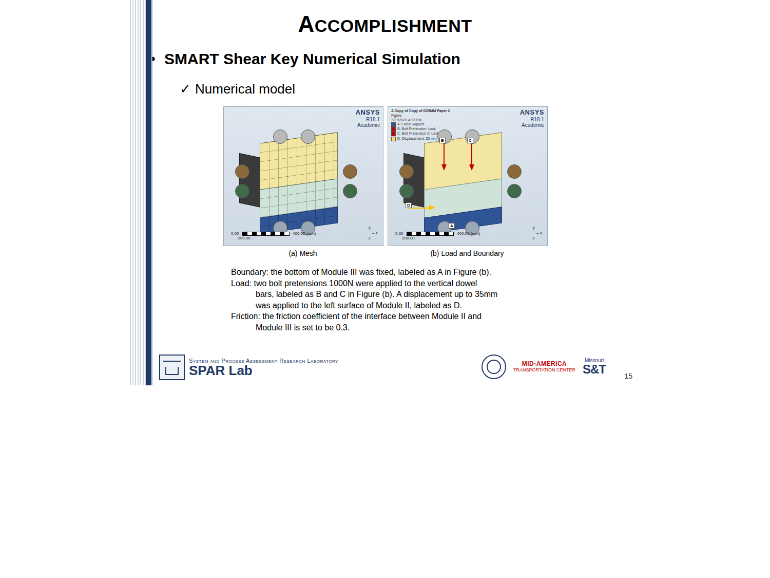ACCOMPLISHMENT
SMART Shear Key Numerical Simulation
Numerical model
ANSYS
R18.1
Academic
0.00 400.00 (mm)
200.00
y
→x
z
(a) Mesh
ANSYS
R18.1
Academic
A Copy of Copy of D29MM Paper 2
Figure
2/17/2020 4:23 PM
A: Fixed Support
B: Bolt Pretension: Lock
C: Bolt Pretension 2: Lock
D: Displacement: 35 mm
B
C
D
A
0.00 400.00 (mm)
200.00
y
→x
z
(b) Load and Boundary
Boundary: the bottom of Module III was fixed, labeled as A in Figure (b).
Load: two bolt pretensions 1000N were applied to the vertical dowel bars, labeled as B and C in Figure (b). A displacement up to 35mm was applied to the left surface of Module II, labeled as D. Friction: the friction coefficient of the interface between Module II and Module III is set to be 0.3.
System and Process Assessment Research Laboratory
SPAR Lab
MID-AMERICA
TRANSPORTATION CENTER
Missouri
S&T
15